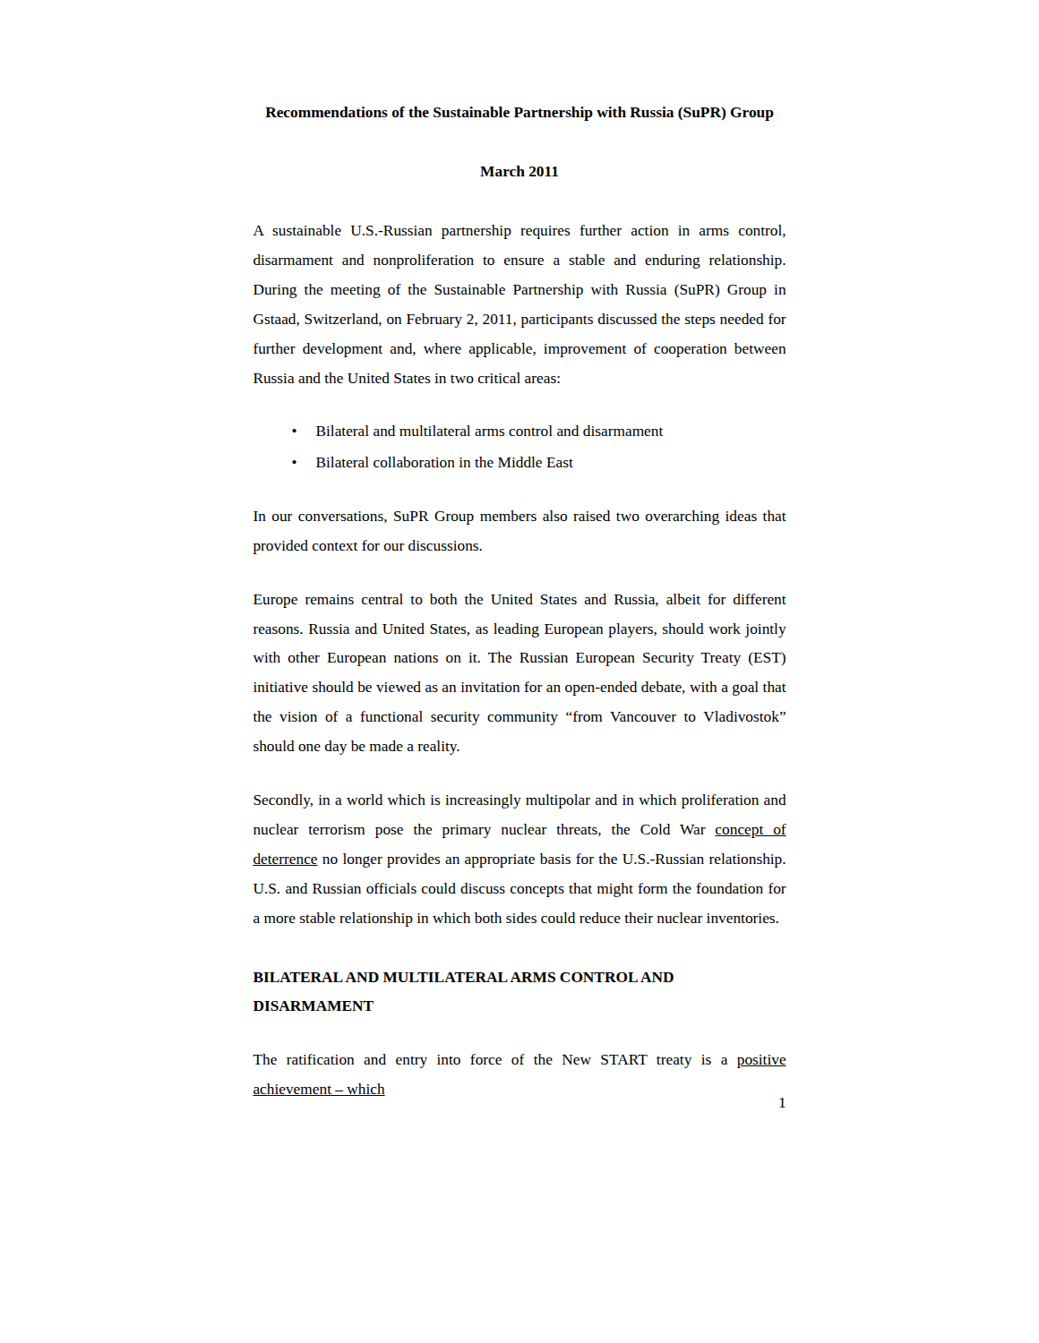Recommendations of the Sustainable Partnership with Russia (SuPR) Group
March 2011
A sustainable U.S.-Russian partnership requires further action in arms control, disarmament and nonproliferation to ensure a stable and enduring relationship. During the meeting of the Sustainable Partnership with Russia (SuPR) Group in Gstaad, Switzerland, on February 2, 2011, participants discussed the steps needed for further development and, where applicable, improvement of cooperation between Russia and the United States in two critical areas:
Bilateral and multilateral arms control and disarmament
Bilateral collaboration in the Middle East
In our conversations, SuPR Group members also raised two overarching ideas that provided context for our discussions.
Europe remains central to both the United States and Russia, albeit for different reasons. Russia and United States, as leading European players, should work jointly with other European nations on it. The Russian European Security Treaty (EST) initiative should be viewed as an invitation for an open-ended debate, with a goal that the vision of a functional security community “from Vancouver to Vladivostok” should one day be made a reality.
Secondly, in a world which is increasingly multipolar and in which proliferation and nuclear terrorism pose the primary nuclear threats, the Cold War concept of deterrence no longer provides an appropriate basis for the U.S.-Russian relationship. U.S. and Russian officials could discuss concepts that might form the foundation for a more stable relationship in which both sides could reduce their nuclear inventories.
Bilateral and Multilateral Arms Control and Disarmament
The ratification and entry into force of the New START treaty is a positive achievement – which
1